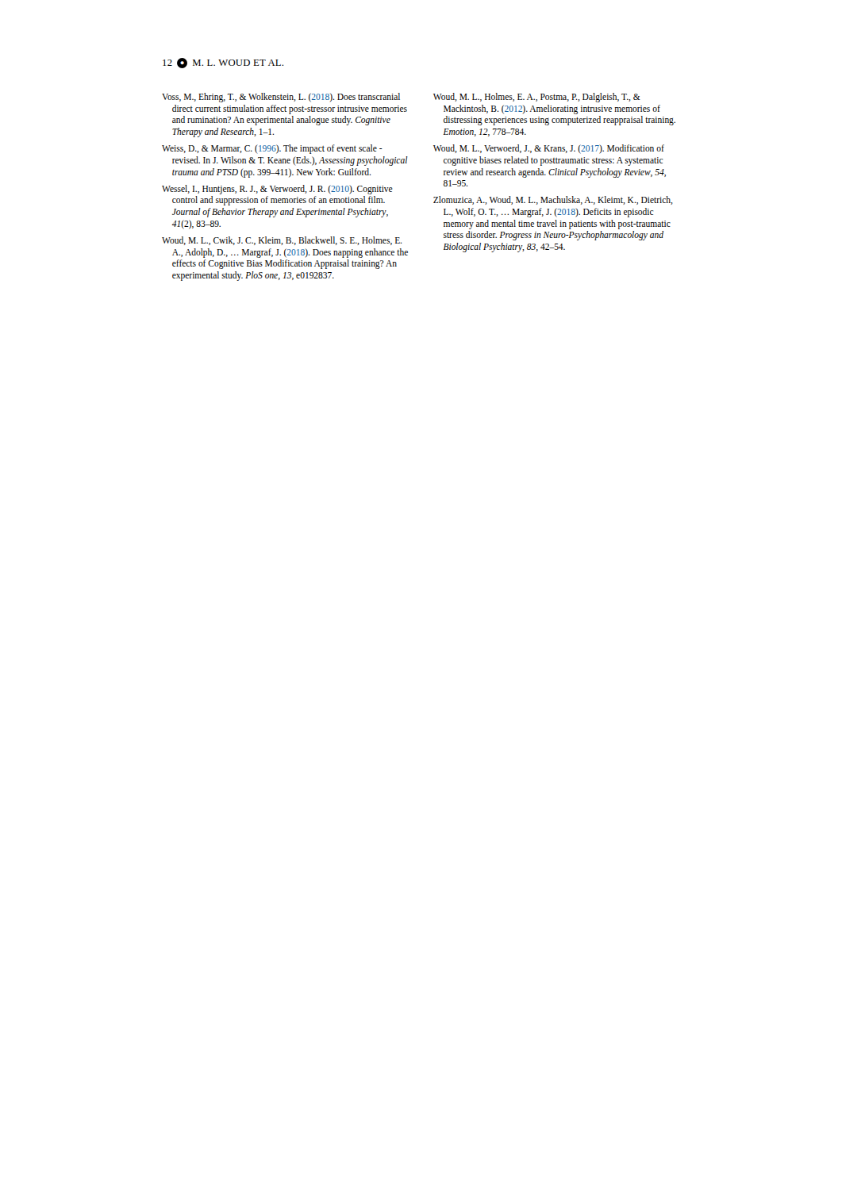12 ● M. L. WOUD ET AL.
Voss, M., Ehring, T., & Wolkenstein, L. (2018). Does transcranial direct current stimulation affect post-stressor intrusive memories and rumination? An experimental analogue study. Cognitive Therapy and Research, 1–1.
Weiss, D., & Marmar, C. (1996). The impact of event scale - revised. In J. Wilson & T. Keane (Eds.), Assessing psychological trauma and PTSD (pp. 399–411). New York: Guilford.
Wessel, I., Huntjens, R. J., & Verwoerd, J. R. (2010). Cognitive control and suppression of memories of an emotional film. Journal of Behavior Therapy and Experimental Psychiatry, 41(2), 83–89.
Woud, M. L., Cwik, J. C., Kleim, B., Blackwell, S. E., Holmes, E. A., Adolph, D., … Margraf, J. (2018). Does napping enhance the effects of Cognitive Bias Modification Appraisal training? An experimental study. PloS one, 13, e0192837.
Woud, M. L., Holmes, E. A., Postma, P., Dalgleish, T., & Mackintosh, B. (2012). Ameliorating intrusive memories of distressing experiences using computerized reappraisal training. Emotion, 12, 778–784.
Woud, M. L., Verwoerd, J., & Krans, J. (2017). Modification of cognitive biases related to posttraumatic stress: A systematic review and research agenda. Clinical Psychology Review, 54, 81–95.
Zlomuzica, A., Woud, M. L., Machulska, A., Kleimt, K., Dietrich, L., Wolf, O. T., … Margraf, J. (2018). Deficits in episodic memory and mental time travel in patients with post-traumatic stress disorder. Progress in Neuro-Psychopharmacology and Biological Psychiatry, 83, 42–54.